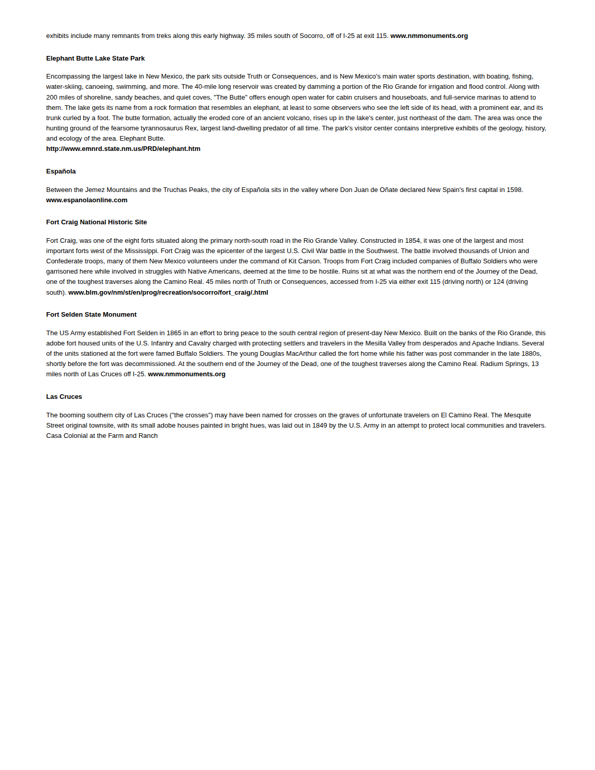exhibits include many remnants from treks along this early highway. 35 miles south of Socorro, off of I-25 at exit 115. www.nmmonuments.org
Elephant Butte Lake State Park
Encompassing the largest lake in New Mexico, the park sits outside Truth or Consequences, and is New Mexico's main water sports destination, with boating, fishing, water-skiing, canoeing, swimming, and more. The 40-mile long reservoir was created by damming a portion of the Rio Grande for irrigation and flood control. Along with 200 miles of shoreline, sandy beaches, and quiet coves, "The Butte" offers enough open water for cabin cruisers and houseboats, and full-service marinas to attend to them. The lake gets its name from a rock formation that resembles an elephant, at least to some observers who see the left side of its head, with a prominent ear, and its trunk curled by a foot. The butte formation, actually the eroded core of an ancient volcano, rises up in the lake's center, just northeast of the dam. The area was once the hunting ground of the fearsome tyrannosaurus Rex, largest land-dwelling predator of all time. The park's visitor center contains interpretive exhibits of the geology, history, and ecology of the area. Elephant Butte.
http://www.emnrd.state.nm.us/PRD/elephant.htm
Española
Between the Jemez Mountains and the Truchas Peaks, the city of Española sits in the valley where Don Juan de Oñate declared New Spain's first capital in 1598.
www.espanolaonline.com
Fort Craig National Historic Site
Fort Craig, was one of the eight forts situated along the primary north-south road in the Rio Grande Valley. Constructed in 1854, it was one of the largest and most important forts west of the Mississippi. Fort Craig was the epicenter of the largest U.S. Civil War battle in the Southwest. The battle involved thousands of Union and Confederate troops, many of them New Mexico volunteers under the command of Kit Carson. Troops from Fort Craig included companies of Buffalo Soldiers who were garrisoned here while involved in struggles with Native Americans, deemed at the time to be hostile. Ruins sit at what was the northern end of the Journey of the Dead, one of the toughest traverses along the Camino Real. 45 miles north of Truth or Consequences, accessed from I-25 via either exit 115 (driving north) or 124 (driving south). www.blm.gov/nm/st/en/prog/recreation/socorro/fort_craig/.html
Fort Selden State Monument
The US Army established Fort Selden in 1865 in an effort to bring peace to the south central region of present-day New Mexico. Built on the banks of the Rio Grande, this adobe fort housed units of the U.S. Infantry and Cavalry charged with protecting settlers and travelers in the Mesilla Valley from desperados and Apache Indians. Several of the units stationed at the fort were famed Buffalo Soldiers. The young Douglas MacArthur called the fort home while his father was post commander in the late 1880s, shortly before the fort was decommissioned. At the southern end of the Journey of the Dead, one of the toughest traverses along the Camino Real. Radium Springs, 13 miles north of Las Cruces off I-25. www.nmmonuments.org
Las Cruces
The booming southern city of Las Cruces ("the crosses") may have been named for crosses on the graves of unfortunate travelers on El Camino Real. The Mesquite Street original townsite, with its small adobe houses painted in bright hues, was laid out in 1849 by the U.S. Army in an attempt to protect local communities and travelers. Casa Colonial at the Farm and Ranch